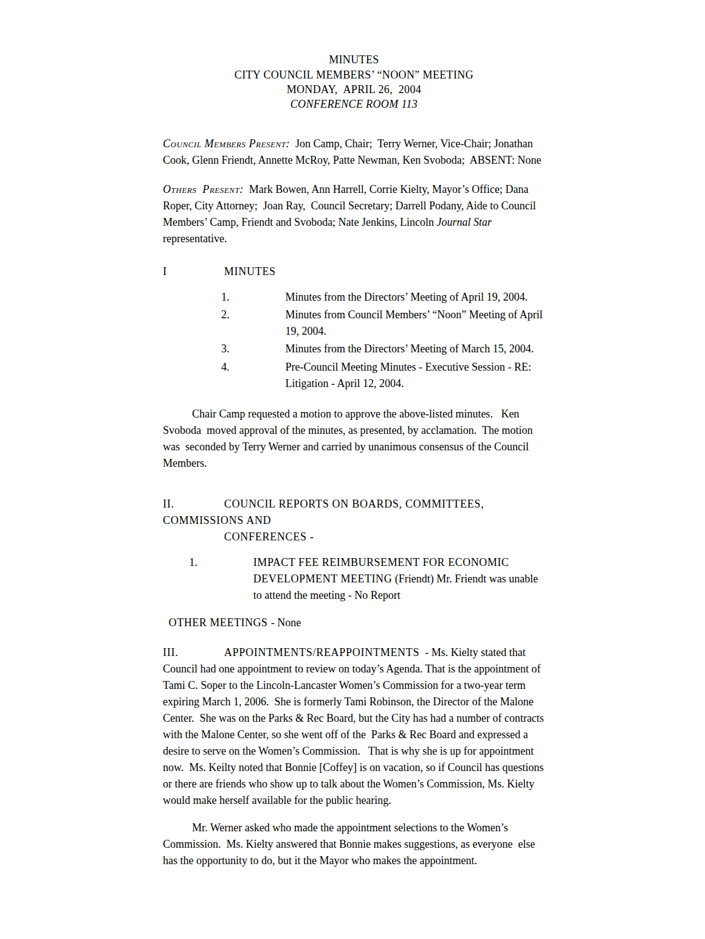MINUTES
CITY COUNCIL MEMBERS’ “NOON” MEETING
MONDAY, APRIL 26, 2004
CONFERENCE ROOM 113
Council Members Present: Jon Camp, Chair; Terry Werner, Vice-Chair; Jonathan Cook, Glenn Friendt, Annette McRoy, Patte Newman, Ken Svoboda; ABSENT: None
Others Present: Mark Bowen, Ann Harrell, Corrie Kielty, Mayor’s Office; Dana Roper, City Attorney; Joan Ray, Council Secretary; Darrell Podany, Aide to Council Members’ Camp, Friendt and Svoboda; Nate Jenkins, Lincoln Journal Star representative.
IMINUTES
1. Minutes from the Directors’ Meeting of April 19, 2004.
2. Minutes from Council Members’ “Noon” Meeting of April 19, 2004.
3. Minutes from the Directors’ Meeting of March 15, 2004.
4. Pre-Council Meeting Minutes - Executive Session - RE: Litigation - April 12, 2004.
Chair Camp requested a motion to approve the above-listed minutes. Ken Svoboda moved approval of the minutes, as presented, by acclamation. The motion was seconded by Terry Werner and carried by unanimous consensus of the Council Members.
II. COUNCIL REPORTS ON BOARDS, COMMITTEES, COMMISSIONS AND
CONFERENCES -
1. IMPACT FEE REIMBURSEMENT FOR ECONOMIC DEVELOPMENT MEETING (Friendt) Mr. Friendt was unable to attend the meeting - No Report
OTHER MEETINGS - None
III. APPOINTMENTS/REAPPOINTMENTS - Ms. Kielty stated that Council had one appointment to review on today’s Agenda. That is the appointment of Tami C. Soper to the Lincoln-Lancaster Women’s Commission for a two-year term expiring March 1, 2006. She is formerly Tami Robinson, the Director of the Malone Center. She was on the Parks & Rec Board, but the City has had a number of contracts with the Malone Center, so she went off of the Parks & Rec Board and expressed a desire to serve on the Women’s Commission. That is why she is up for appointment now. Ms. Keilty noted that Bonnie [Coffey] is on vacation, so if Council has questions or there are friends who show up to talk about the Women’s Commission, Ms. Kielty would make herself available for the public hearing.
Mr. Werner asked who made the appointment selections to the Women’s Commission. Ms. Kielty answered that Bonnie makes suggestions, as everyone else has the opportunity to do, but it the Mayor who makes the appointment.